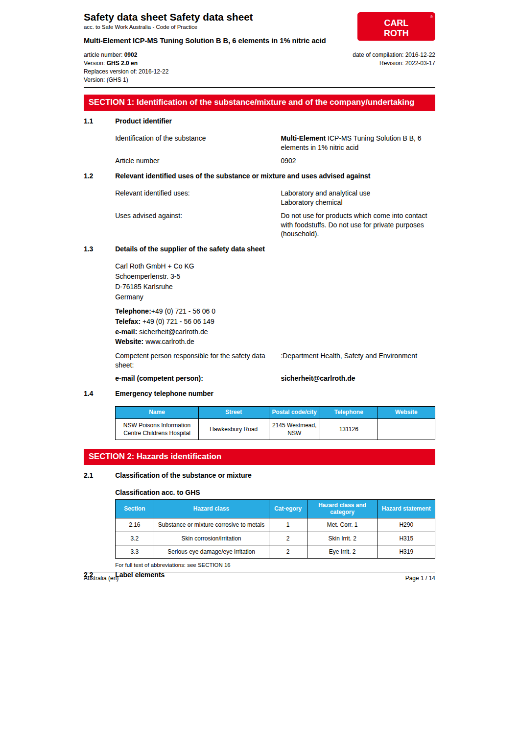Safety data sheet Safety data sheet
acc. to Safe Work Australia - Code of Practice
Multi-Element ICP-MS Tuning Solution B B, 6 elements in 1% nitric acid
CARL ROTH ®
article number: 0902
Version: GHS 2.0 en
Replaces version of: 2016-12-22
Version: (GHS 1)
date of compilation: 2016-12-22
Revision: 2022-03-17
SECTION 1: Identification of the substance/mixture and of the company/undertaking
1.1
Product identifier
Identification of the substance
Multi-Element ICP-MS Tuning Solution B B, 6 elements in 1% nitric acid
Article number
0902
1.2
Relevant identified uses of the substance or mixture and uses advised against
Relevant identified uses:
Laboratory and analytical use
Laboratory chemical
Uses advised against:
Do not use for products which come into contact with foodstuffs. Do not use for private purposes (household).
1.3
Details of the supplier of the safety data sheet
Carl Roth GmbH + Co KG
Schoemperlenstr. 3-5
D-76185 Karlsruhe
Germany
Telephone:+49 (0) 721 - 56 06 0
Telefax: +49 (0) 721 - 56 06 149
e-mail: sicherheit@carlroth.de
Website: www.carlroth.de
Competent person responsible for the safety data sheet:
:Department Health, Safety and Environment
e-mail (competent person):
sicherheit@carlroth.de
1.4
Emergency telephone number
| Name | Street | Postal code/city | Telephone | Website |
| --- | --- | --- | --- | --- |
| NSW Poisons Information Centre Childrens Hospital | Hawkesbury Road | 2145 Westmead, NSW | 131126 | |
SECTION 2: Hazards identification
2.1
Classification of the substance or mixture
Classification acc. to GHS
| Section | Hazard class | Cat-egory | Hazard class and category | Hazard statement |
| --- | --- | --- | --- | --- |
| 2.16 | Substance or mixture corrosive to metals | 1 | Met. Corr. 1 | H290 |
| 3.2 | Skin corrosion/irritation | 2 | Skin Irrit. 2 | H315 |
| 3.3 | Serious eye damage/eye irritation | 2 | Eye Irrit. 2 | H319 |
For full text of abbreviations: see SECTION 16
2.2
Label elements
Australia (en)
Page 1 / 14